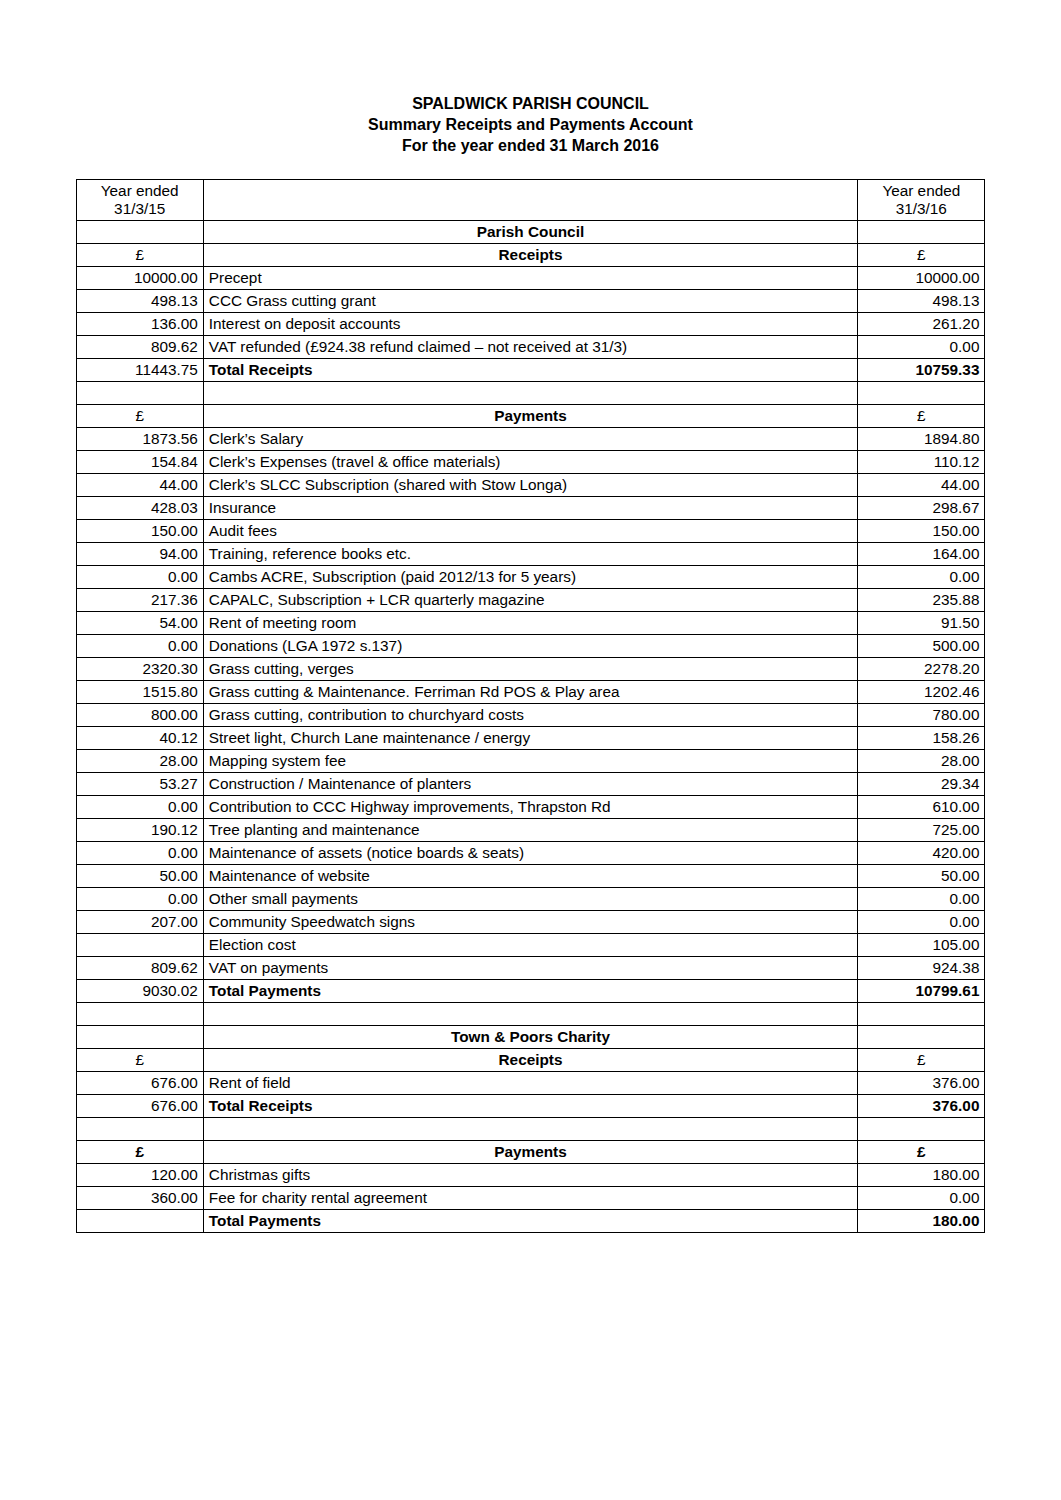SPALDWICK PARISH COUNCIL
Summary Receipts and Payments Account
For the year ended 31 March 2016
| Year ended 31/3/15 | | Year ended 31/3/16 |
| | Parish Council | |
| £ | Receipts | £ |
| 10000.00 | Precept | 10000.00 |
| 498.13 | CCC Grass cutting grant | 498.13 |
| 136.00 | Interest on deposit accounts | 261.20 |
| 809.62 | VAT refunded (£924.38 refund claimed – not received at 31/3) | 0.00 |
| 11443.75 | Total Receipts | 10759.33 |
| £ | Payments | £ |
| 1873.56 | Clerk’s Salary | 1894.80 |
| 154.84 | Clerk’s Expenses (travel & office materials) | 110.12 |
| 44.00 | Clerk’s SLCC Subscription (shared with Stow Longa) | 44.00 |
| 428.03 | Insurance | 298.67 |
| 150.00 | Audit fees | 150.00 |
| 94.00 | Training, reference books etc. | 164.00 |
| 0.00 | Cambs ACRE, Subscription (paid 2012/13 for 5 years) | 0.00 |
| 217.36 | CAPALC, Subscription + LCR quarterly magazine | 235.88 |
| 54.00 | Rent of meeting room | 91.50 |
| 0.00 | Donations (LGA 1972 s.137) | 500.00 |
| 2320.30 | Grass cutting, verges | 2278.20 |
| 1515.80 | Grass cutting & Maintenance. Ferriman Rd POS & Play area | 1202.46 |
| 800.00 | Grass cutting, contribution to churchyard costs | 780.00 |
| 40.12 | Street light, Church Lane maintenance / energy | 158.26 |
| 28.00 | Mapping system fee | 28.00 |
| 53.27 | Construction / Maintenance of planters | 29.34 |
| 0.00 | Contribution to CCC Highway improvements, Thrapston Rd | 610.00 |
| 190.12 | Tree planting and maintenance | 725.00 |
| 0.00 | Maintenance of assets (notice boards & seats) | 420.00 |
| 50.00 | Maintenance of website | 50.00 |
| 0.00 | Other small payments | 0.00 |
| 207.00 | Community Speedwatch signs | 0.00 |
| | Election cost | 105.00 |
| 809.62 | VAT on payments | 924.38 |
| 9030.02 | Total Payments | 10799.61 |
| | Town & Poors Charity | |
| £ | Receipts | £ |
| 676.00 | Rent of field | 376.00 |
| 676.00 | Total Receipts | 376.00 |
| £ | Payments | £ |
| 120.00 | Christmas gifts | 180.00 |
| 360.00 | Fee for charity rental agreement | 0.00 |
| | Total Payments | 180.00 |